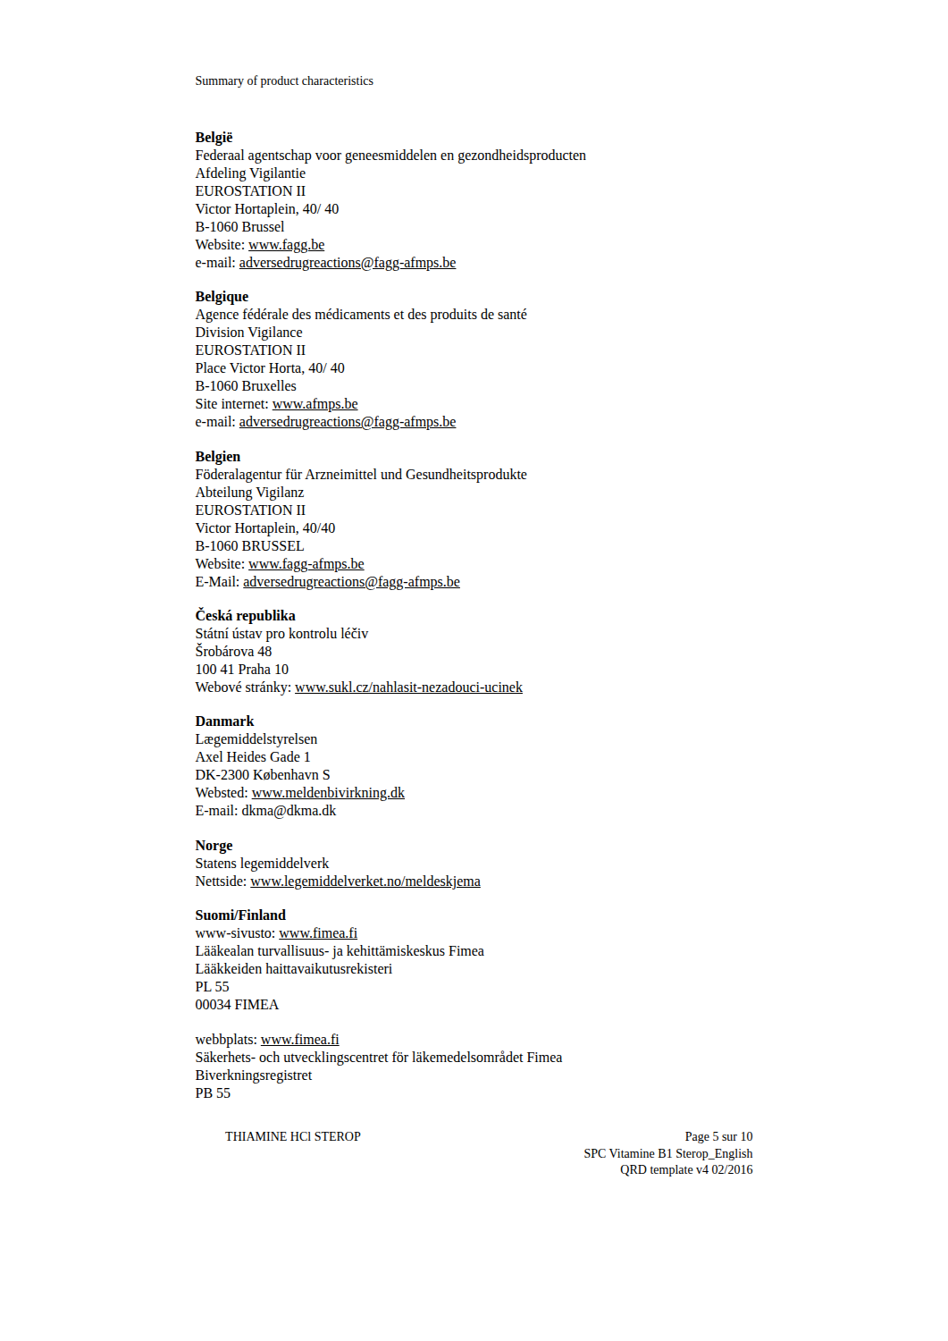Summary of product characteristics
België
Federaal agentschap voor geneesmiddelen en gezondheidsproducten
Afdeling Vigilantie
EUROSTATION II
Victor Hortaplein, 40/ 40
B-1060 Brussel
Website: www.fagg.be
e-mail: adversedrugreactions@fagg-afmps.be
Belgique
Agence fédérale des médicaments et des produits de santé
Division Vigilance
EUROSTATION II
Place Victor Horta, 40/ 40
B-1060 Bruxelles
Site internet: www.afmps.be
e-mail: adversedrugreactions@fagg-afmps.be
Belgien
Föderalagentur für Arzneimittel und Gesundheitsprodukte
Abteilung Vigilanz
EUROSTATION II
Victor Hortaplein, 40/40
B-1060 BRUSSEL
Website: www.fagg-afmps.be
E-Mail: adversedrugreactions@fagg-afmps.be
Česká republika
Státní ústav pro kontrolu léčiv
Šrobárova 48
100 41 Praha 10
Webové stránky: www.sukl.cz/nahlasit-nezadouci-ucinek
Danmark
Lægemiddelstyrelsen
Axel Heides Gade 1
DK-2300 København S
Websted: www.meldenbivirkning.dk
E-mail: dkma@dkma.dk
Norge
Statens legemiddelverk
Nettside: www.legemiddelverket.no/meldeskjema
Suomi/Finland
www-sivusto: www.fimea.fi
Lääkealan turvallisuus- ja kehittämiskeskus Fimea
Lääkkeiden haittavaikutusrekisteri
PL 55
00034 FIMEA
webbplats: www.fimea.fi
Säkerhets- och utvecklingscentret för läkemedelsområdet Fimea
Biverkningsregistret
PB 55
THIAMINE HCl STEROP
Page 5 sur 10
SPC Vitamine B1 Sterop_English
QRD template v4 02/2016